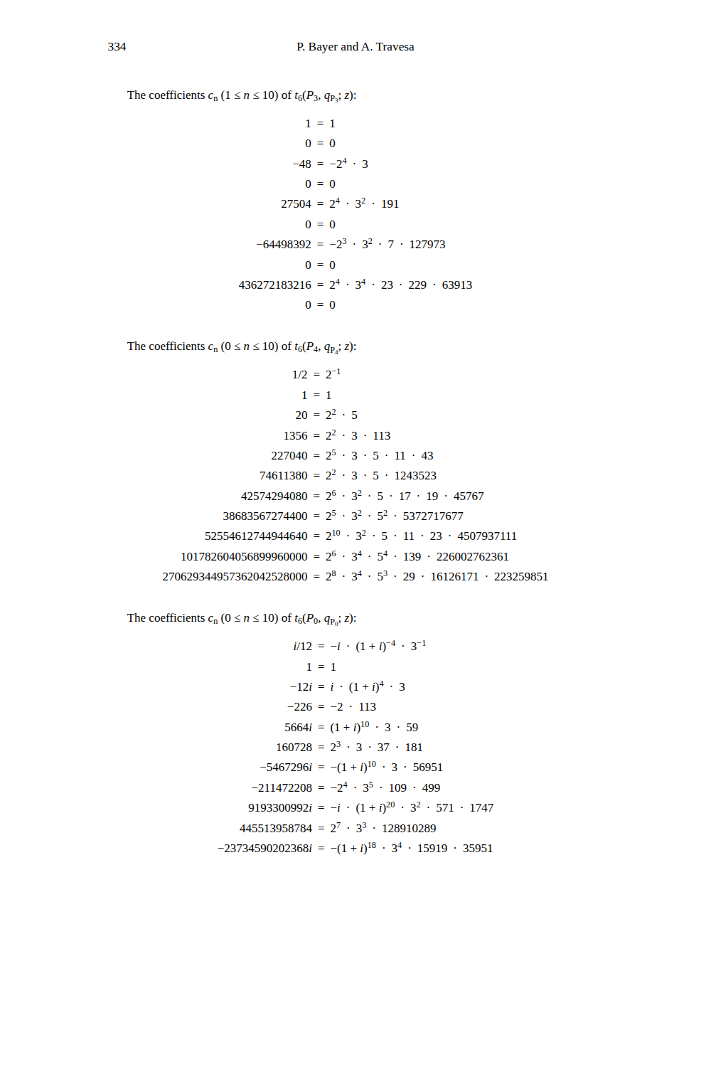334
P. Bayer and A. Travesa
The coefficients cn (1 ≤ n ≤ 10) of t6(P3, qP3; z):
| 1 | = | 1 |
| 0 | = | 0 |
| −48 | = | −2 4 · 3 |
| 0 | = | 0 |
| 27504 | = | 2 4 · 3 2 · 191 |
| 0 | = | 0 |
| −64498392 | = | −2 3 · 3 2 · 7 · 127973 |
| 0 | = | 0 |
| 436272183216 | = | 2 4 · 3 4 · 23 · 229 · 63913 |
| 0 | = | 0 |
The coefficients cn (0 ≤ n ≤ 10) of t6(P4, qP4; z):
| 1/2 | = | 2 −1 |
| 1 | = | 1 |
| 20 | = | 2 2 · 5 |
| 1356 | = | 2 2 · 3 · 113 |
| 227040 | = | 2 5 · 3 · 5 · 11 · 43 |
| 74611380 | = | 2 2 · 3 · 5 · 1243523 |
| 42574294080 | = | 2 6 · 3 2 · 5 · 17 · 19 · 45767 |
| 38683567274400 | = | 2 5 · 3 2 · 5 2 · 5372717677 |
| 52554612744944640 | = | 2 10 · 3 2 · 5 · 11 · 23 · 4507937111 |
| 101782604056899960000 | = | 2 6 · 3 4 · 5 4 · 139 · 226002762361 |
| 270629344957362042528000 | = | 2 8 · 3 4 · 5 3 · 29 · 16126171 · 223259851 |
The coefficients cn (0 ≤ n ≤ 10) of t6(P0, qP0; z):
| i /12 | = | − i · (1 + i ) −4 · 3 −1 |
| 1 | = | 1 |
| −12 i | = | i · (1 + i ) 4 · 3 |
| −226 | = | −2 · 113 |
| 5664 i | = | (1 + i ) 10 · 3 · 59 |
| 160728 | = | 2 3 · 3 · 37 · 181 |
| −5467296 i | = | −(1 + i ) 10 · 3 · 56951 |
| −211472208 | = | −2 4 · 3 5 · 109 · 499 |
| 9193300992 i | = | − i · (1 + i ) 20 · 3 2 · 571 · 1747 |
| 445513958784 | = | 2 7 · 3 3 · 128910289 |
| −23734590202368 i | = | −(1 + i ) 18 · 3 4 · 15919 · 35951 |